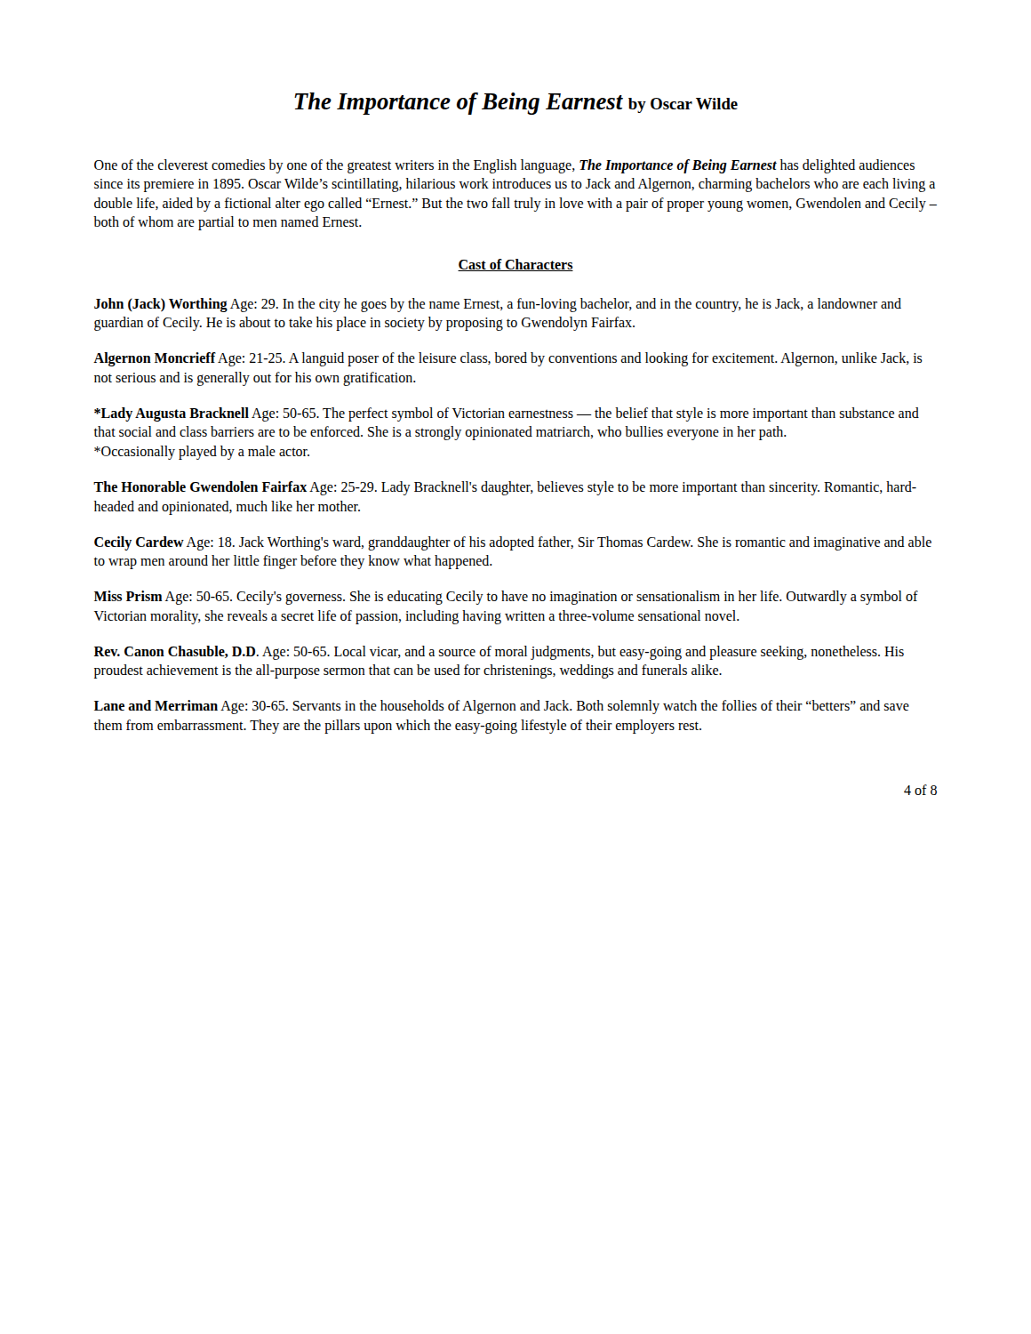The Importance of Being Earnest by Oscar Wilde
One of the cleverest comedies by one of the greatest writers in the English language, The Importance of Being Earnest has delighted audiences since its premiere in 1895. Oscar Wilde’s scintillating, hilarious work introduces us to Jack and Algernon, charming bachelors who are each living a double life, aided by a fictional alter ego called “Ernest.” But the two fall truly in love with a pair of proper young women, Gwendolen and Cecily – both of whom are partial to men named Ernest.
Cast of Characters
John (Jack) Worthing Age: 29. In the city he goes by the name Ernest, a fun-loving bachelor, and in the country, he is Jack, a landowner and guardian of Cecily. He is about to take his place in society by proposing to Gwendolyn Fairfax.
Algernon Moncrieff Age: 21-25. A languid poser of the leisure class, bored by conventions and looking for excitement. Algernon, unlike Jack, is not serious and is generally out for his own gratification.
*Lady Augusta Bracknell Age: 50-65. The perfect symbol of Victorian earnestness — the belief that style is more important than substance and that social and class barriers are to be enforced. She is a strongly opinionated matriarch, who bullies everyone in her path.*Occasionally played by a male actor.
The Honorable Gwendolen Fairfax Age: 25-29. Lady Bracknell's daughter, believes style to be more important than sincerity. Romantic, hard-headed and opinionated, much like her mother.
Cecily Cardew Age: 18. Jack Worthing's ward, granddaughter of his adopted father, Sir Thomas Cardew. She is romantic and imaginative and able to wrap men around her little finger before they know what happened.
Miss Prism Age: 50-65. Cecily's governess. She is educating Cecily to have no imagination or sensationalism in her life. Outwardly a symbol of Victorian morality, she reveals a secret life of passion, including having written a three-volume sensational novel.
Rev. Canon Chasuble, D.D. Age: 50-65. Local vicar, and a source of moral judgments, but easy-going and pleasure seeking, nonetheless. His proudest achievement is the all-purpose sermon that can be used for christenings, weddings and funerals alike.
Lane and Merriman Age: 30-65. Servants in the households of Algernon and Jack. Both solemnly watch the follies of their “betters” and save them from embarrassment. They are the pillars upon which the easy-going lifestyle of their employers rest.
4 of 8